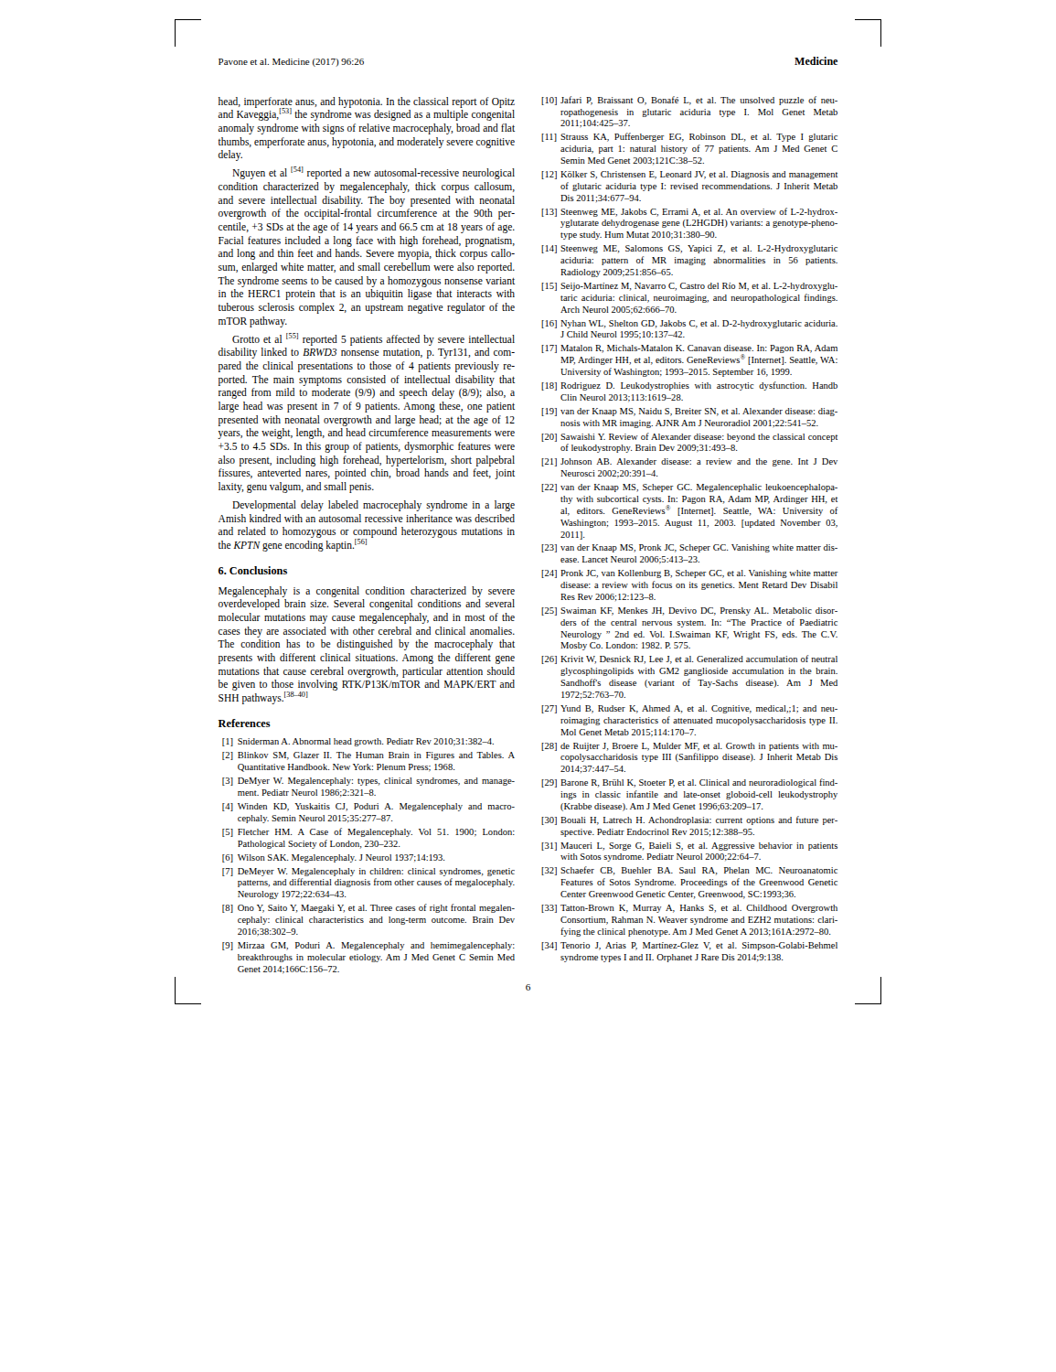Pavone et al. Medicine (2017) 96:26 Medicine
head, imperforate anus, and hypotonia. In the classical report of Opitz and Kaveggia,[53] the syndrome was designed as a multiple congenital anomaly syndrome with signs of relative macrocephaly, broad and flat thumbs, emperforate anus, hypotonia, and moderately severe cognitive delay.
Nguyen et al [54] reported a new autosomal-recessive neurological condition characterized by megalencephaly, thick corpus callosum, and severe intellectual disability. The boy presented with neonatal overgrowth of the occipital-frontal circumference at the 90th percentile, +3 SDs at the age of 14 years and 66.5 cm at 18 years of age. Facial features included a long face with high forehead, prognatism, and long and thin feet and hands. Severe myopia, thick corpus callosum, enlarged white matter, and small cerebellum were also reported. The syndrome seems to be caused by a homozygous nonsense variant in the HERC1 protein that is an ubiquitin ligase that interacts with tuberous sclerosis complex 2, an upstream negative regulator of the mTOR pathway.
Grotto et al [55] reported 5 patients affected by severe intellectual disability linked to BRWD3 nonsense mutation, p. Tyr131, and compared the clinical presentations to those of 4 patients previously reported. The main symptoms consisted of intellectual disability that ranged from mild to moderate (9/9) and speech delay (8/9); also, a large head was present in 7 of 9 patients. Among these, one patient presented with neonatal overgrowth and large head; at the age of 12 years, the weight, length, and head circumference measurements were +3.5 to 4.5 SDs. In this group of patients, dysmorphic features were also present, including high forehead, hypertelorism, short palpebral fissures, anteverted nares, pointed chin, broad hands and feet, joint laxity, genu valgum, and small penis.
Developmental delay labeled macrocephaly syndrome in a large Amish kindred with an autosomal recessive inheritance was described and related to homozygous or compound heterozygous mutations in the KPTN gene encoding kaptin.[56]
6. Conclusions
Megalencephaly is a congenital condition characterized by severe overdeveloped brain size. Several congenital conditions and several molecular mutations may cause megalencephaly, and in most of the cases they are associated with other cerebral and clinical anomalies. The condition has to be distinguished by the macrocephaly that presents with different clinical situations. Among the different gene mutations that cause cerebral overgrowth, particular attention should be given to those involving RTK/P13K/mTOR and MAPK/ERT and SHH pathways.[38–40]
References
[1] Sniderman A. Abnormal head growth. Pediatr Rev 2010;31:382–4.
[2] Blinkov SM, Glazer II. The Human Brain in Figures and Tables. A Quantitative Handbook. New York: Plenum Press; 1968.
[3] DeMyer W. Megalencephaly: types, clinical syndromes, and management. Pediatr Neurol 1986;2:321–8.
[4] Winden KD, Yuskaitis CJ, Poduri A. Megalencephaly and macrocephaly. Semin Neurol 2015;35:277–87.
[5] Fletcher HM. A Case of Megalencephaly. Vol 51. 1900; London: Pathological Society of London, 230–232.
[6] Wilson SAK. Megalencephaly. J Neurol 1937;14:193.
[7] DeMeyer W. Megalencephaly in children: clinical syndromes, genetic patterns, and differential diagnosis from other causes of megalocephaly. Neurology 1972;22:634–43.
[8] Ono Y, Saito Y, Maegaki Y, et al. Three cases of right frontal megalencephaly: clinical characteristics and long-term outcome. Brain Dev 2016;38:302–9.
[9] Mirzaa GM, Poduri A. Megalencephaly and hemimegalencephaly: breakthroughs in molecular etiology. Am J Med Genet C Semin Med Genet 2014;166C:156–72.
[10] Jafari P, Braissant O, Bonafé L, et al. The unsolved puzzle of neuropathogenesis in glutaric aciduria type I. Mol Genet Metab 2011;104:425–37.
[11] Strauss KA, Puffenberger EG, Robinson DL, et al. Type I glutaric aciduria, part 1: natural history of 77 patients. Am J Med Genet C Semin Med Genet 2003;121C:38–52.
[12] Kölker S, Christensen E, Leonard JV, et al. Diagnosis and management of glutaric aciduria type I: revised recommendations. J Inherit Metab Dis 2011;34:677–94.
[13] Steenweg ME, Jakobs C, Errami A, et al. An overview of L-2-hydroxyglutarate dehydrogenase gene (L2HGDH) variants: a genotype-phenotype study. Hum Mutat 2010;31:380–90.
[14] Steenweg ME, Salomons GS, Yapici Z, et al. L-2-Hydroxyglutaric aciduria: pattern of MR imaging abnormalities in 56 patients. Radiology 2009;251:856–65.
[15] Seijo-Martínez M, Navarro C, Castro del Río M, et al. L-2-hydroxyglutaric aciduria: clinical, neuroimaging, and neuropathological findings. Arch Neurol 2005;62:666–70.
[16] Nyhan WL, Shelton GD, Jakobs C, et al. D-2-hydroxyglutaric aciduria. J Child Neurol 1995;10:137–42.
[17] Matalon R, Michals-Matalon K. Canavan disease. In: Pagon RA, Adam MP, Ardinger HH, et al, editors. GeneReviews® [Internet]. Seattle, WA: University of Washington; 1993–2015. September 16, 1999.
[18] Rodriguez D. Leukodystrophies with astrocytic dysfunction. Handb Clin Neurol 2013;113:1619–28.
[19] van der Knaap MS, Naidu S, Breiter SN, et al. Alexander disease: diagnosis with MR imaging. AJNR Am J Neuroradiol 2001;22:541–52.
[20] Sawaishi Y. Review of Alexander disease: beyond the classical concept of leukodystrophy. Brain Dev 2009;31:493–8.
[21] Johnson AB. Alexander disease: a review and the gene. Int J Dev Neurosci 2002;20:391–4.
[22] van der Knaap MS, Scheper GC. Megalencephalic leukoencephalopathy with subcortical cysts. In: Pagon RA, Adam MP, Ardinger HH, et al, editors. GeneReviews® [Internet]. Seattle, WA: University of Washington; 1993–2015. August 11, 2003. [updated November 03, 2011].
[23] van der Knaap MS, Pronk JC, Scheper GC. Vanishing white matter disease. Lancet Neurol 2006;5:413–23.
[24] Pronk JC, van Kollenburg B, Scheper GC, et al. Vanishing white matter disease: a review with focus on its genetics. Ment Retard Dev Disabil Res Rev 2006;12:123–8.
[25] Swaiman KF, Menkes JH, Devivo DC, Prensky AL. Metabolic disorders of the central nervous system. In: “The Practice of Paediatric Neurology ” 2nd ed. Vol. I.Swaiman KF, Wright FS, eds. The C.V. Mosby Co. London: 1982. P. 575.
[26] Krivit W, Desnick RJ, Lee J, et al. Generalized accumulation of neutral glycosphingolipids with GM2 ganglioside accumulation in the brain. Sandhoff's disease (variant of Tay-Sachs disease). Am J Med 1972;52:763–70.
[27] Yund B, Rudser K, Ahmed A, et al. Cognitive, medical,;1; and neuroimaging characteristics of attenuated mucopolysaccharidosis type II. Mol Genet Metab 2015;114:170–7.
[28] de Ruijter J, Broere L, Mulder MF, et al. Growth in patients with mucopolysaccharidosis type III (Sanfilippo disease). J Inherit Metab Dis 2014;37:447–54.
[29] Barone R, Brühl K, Stoeter P, et al. Clinical and neuroradiological findings in classic infantile and late-onset globoid-cell leukodystrophy (Krabbe disease). Am J Med Genet 1996;63:209–17.
[30] Bouali H, Latrech H. Achondroplasia: current options and future perspective. Pediatr Endocrinol Rev 2015;12:388–95.
[31] Mauceri L, Sorge G, Baieli S, et al. Aggressive behavior in patients with Sotos syndrome. Pediatr Neurol 2000;22:64–7.
[32] Schaefer CB, Buehler BA. Saul RA, Phelan MC. Neuroanatomic Features of Sotos Syndrome. Proceedings of the Greenwood Genetic Center Greenwood Genetic Center, Greenwood, SC:1993;36.
[33] Tatton-Brown K, Murray A, Hanks S, et al. Childhood Overgrowth Consortium, Rahman N. Weaver syndrome and EZH2 mutations: clarifying the clinical phenotype. Am J Med Genet A 2013;161A:2972–80.
[34] Tenorio J, Arias P, Martínez-Glez V, et al. Simpson-Golabi-Behmel syndrome types I and II. Orphanet J Rare Dis 2014;9:138.
6